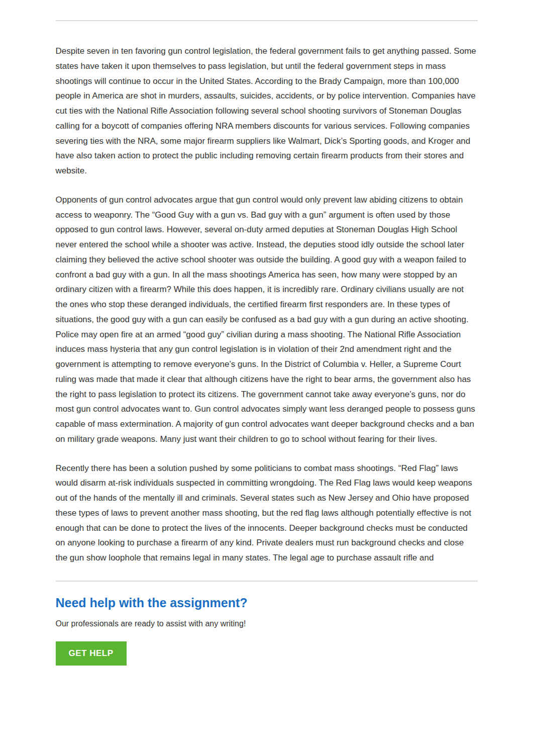Despite seven in ten favoring gun control legislation, the federal government fails to get anything passed. Some states have taken it upon themselves to pass legislation, but until the federal government steps in mass shootings will continue to occur in the United States. According to the Brady Campaign, more than 100,000 people in America are shot in murders, assaults, suicides, accidents, or by police intervention. Companies have cut ties with the National Rifle Association following several school shooting survivors of Stoneman Douglas calling for a boycott of companies offering NRA members discounts for various services. Following companies severing ties with the NRA, some major firearm suppliers like Walmart, Dick’s Sporting goods, and Kroger and have also taken action to protect the public including removing certain firearm products from their stores and website.
Opponents of gun control advocates argue that gun control would only prevent law abiding citizens to obtain access to weaponry. The “Good Guy with a gun vs. Bad guy with a gun” argument is often used by those opposed to gun control laws. However, several on-duty armed deputies at Stoneman Douglas High School never entered the school while a shooter was active. Instead, the deputies stood idly outside the school later claiming they believed the active school shooter was outside the building. A good guy with a weapon failed to confront a bad guy with a gun. In all the mass shootings America has seen, how many were stopped by an ordinary citizen with a firearm? While this does happen, it is incredibly rare. Ordinary civilians usually are not the ones who stop these deranged individuals, the certified firearm first responders are. In these types of situations, the good guy with a gun can easily be confused as a bad guy with a gun during an active shooting. Police may open fire at an armed “good guy” civilian during a mass shooting. The National Rifle Association induces mass hysteria that any gun control legislation is in violation of their 2nd amendment right and the government is attempting to remove everyone’s guns. In the District of Columbia v. Heller, a Supreme Court ruling was made that made it clear that although citizens have the right to bear arms, the government also has the right to pass legislation to protect its citizens. The government cannot take away everyone’s guns, nor do most gun control advocates want to. Gun control advocates simply want less deranged people to possess guns capable of mass extermination. A majority of gun control advocates want deeper background checks and a ban on military grade weapons. Many just want their children to go to school without fearing for their lives.
Recently there has been a solution pushed by some politicians to combat mass shootings. “Red Flag” laws would disarm at-risk individuals suspected in committing wrongdoing. The Red Flag laws would keep weapons out of the hands of the mentally ill and criminals. Several states such as New Jersey and Ohio have proposed these types of laws to prevent another mass shooting, but the red flag laws although potentially effective is not enough that can be done to protect the lives of the innocents. Deeper background checks must be conducted on anyone looking to purchase a firearm of any kind. Private dealers must run background checks and close the gun show loophole that remains legal in many states. The legal age to purchase assault rifle and
Need help with the assignment?
Our professionals are ready to assist with any writing!
GET HELP